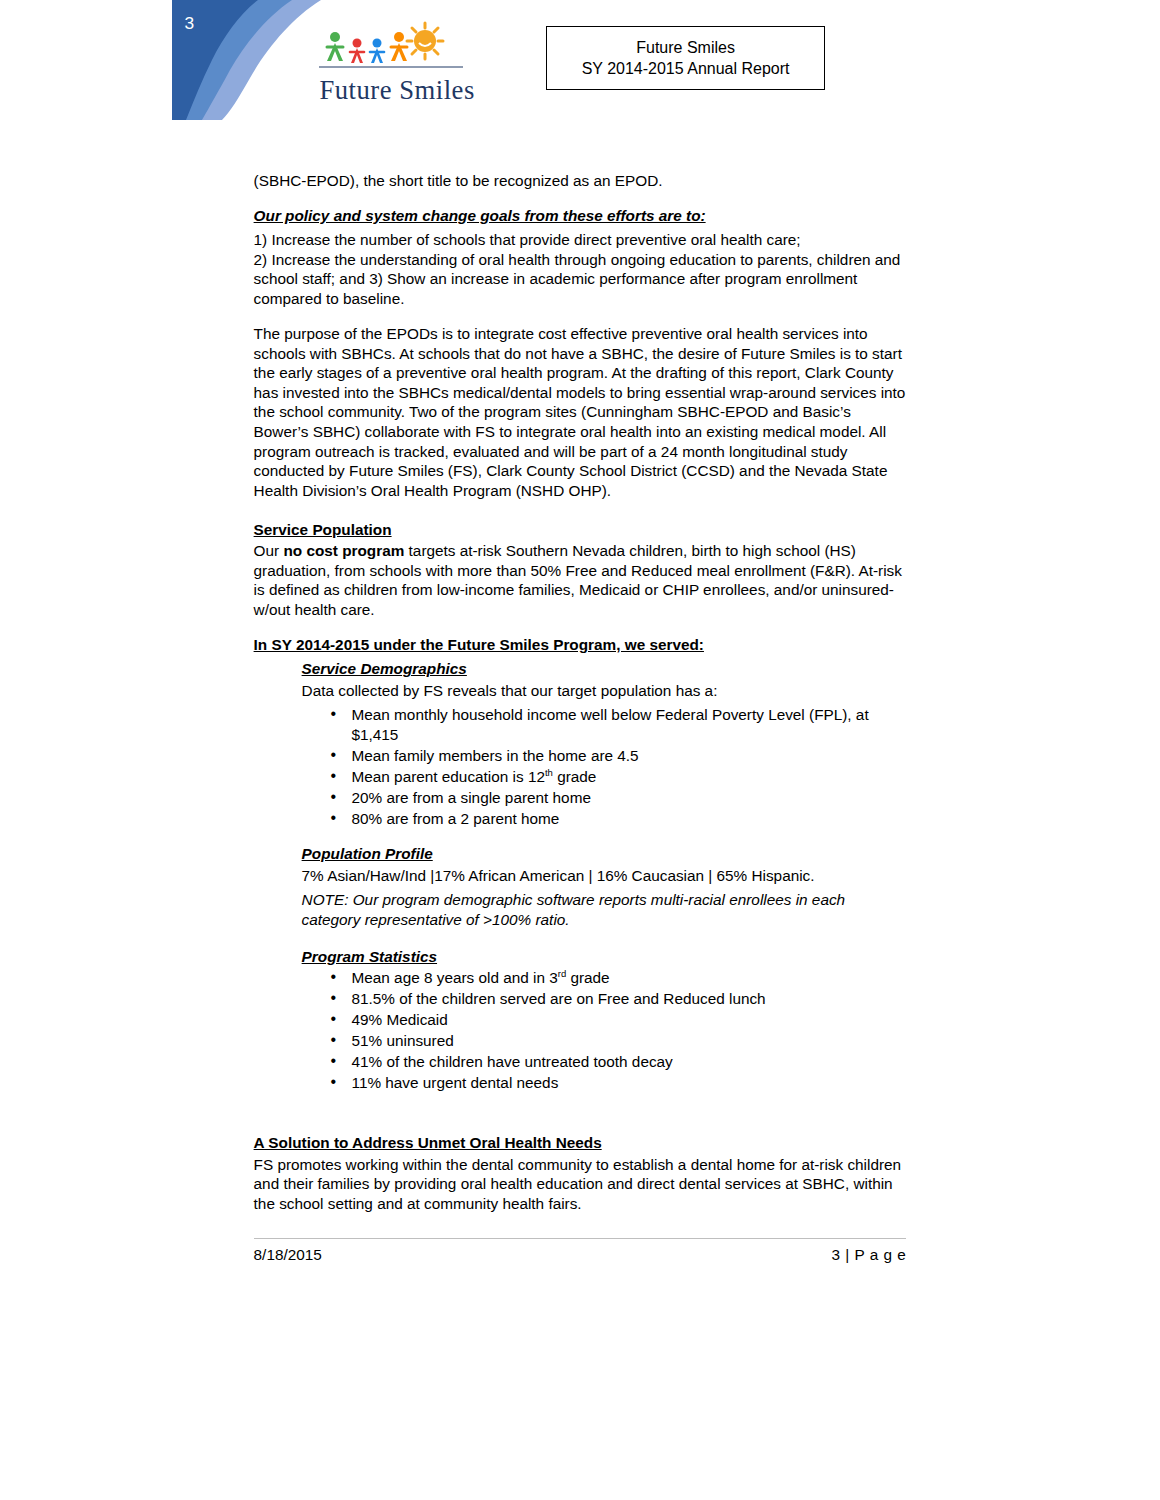3
Future Smiles
Future Smiles
SY 2014-2015 Annual Report
(SBHC-EPOD), the short title to be recognized as an EPOD.
Our policy and system change goals from these efforts are to:
1) Increase the number of schools that provide direct preventive oral health care;
2) Increase the understanding of oral health through ongoing education to parents, children and school staff; and 3) Show an increase in academic performance after program enrollment compared to baseline.
The purpose of the EPODs is to integrate cost effective preventive oral health services into schools with SBHCs. At schools that do not have a SBHC, the desire of Future Smiles is to start the early stages of a preventive oral health program. At the drafting of this report, Clark County has invested into the SBHCs medical/dental models to bring essential wrap-around services into the school community. Two of the program sites (Cunningham SBHC-EPOD and Basic’s Bower’s SBHC) collaborate with FS to integrate oral health into an existing medical model. All program outreach is tracked, evaluated and will be part of a 24 month longitudinal study conducted by Future Smiles (FS), Clark County School District (CCSD) and the Nevada State Health Division’s Oral Health Program (NSHD OHP).
Service Population
Our no cost program targets at-risk Southern Nevada children, birth to high school (HS) graduation, from schools with more than 50% Free and Reduced meal enrollment (F&R). At-risk is defined as children from low-income families, Medicaid or CHIP enrollees, and/or uninsured-w/out health care.
In SY 2014-2015 under the Future Smiles Program, we served:
Service Demographics
Data collected by FS reveals that our target population has a:
Mean monthly household income well below Federal Poverty Level (FPL), at $1,415
Mean family members in the home are 4.5
Mean parent education is 12th grade
20% are from a single parent home
80% are from a 2 parent home
Population Profile
7% Asian/Haw/Ind |17% African American | 16% Caucasian | 65% Hispanic.
NOTE: Our program demographic software reports multi-racial enrollees in each category representative of >100% ratio.
Program Statistics
Mean age 8 years old and in 3rd grade
81.5% of the children served are on Free and Reduced lunch
49% Medicaid
51% uninsured
41% of the children have untreated tooth decay
11% have urgent dental needs
A Solution to Address Unmet Oral Health Needs
FS promotes working within the dental community to establish a dental home for at-risk children and their families by providing oral health education and direct dental services at SBHC, within the school setting and at community health fairs.
8/18/2015
3 | P a g e